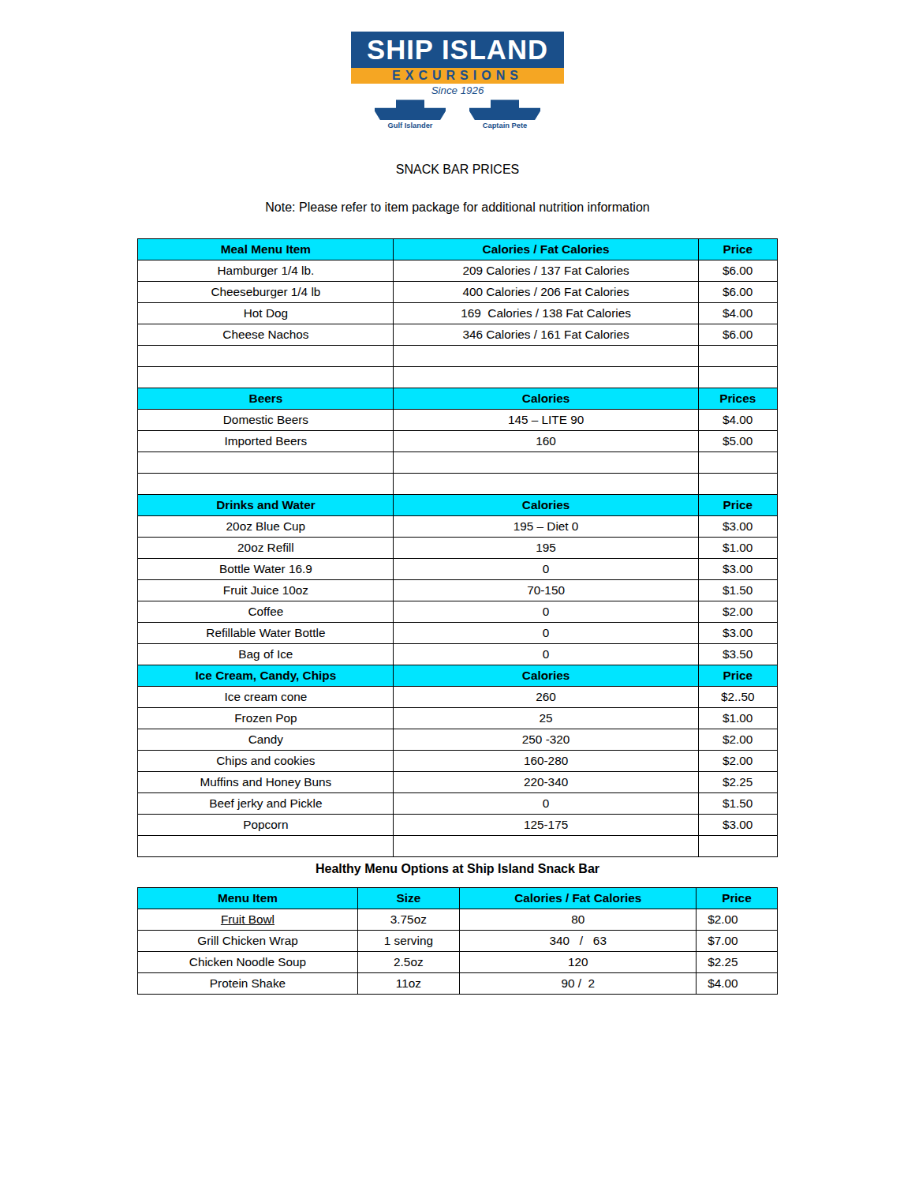SHIP ISLAND
EXCURSIONS
Since 1926
Gulf Islander
Captain Pete
SNACK BAR PRICES
Note: Please refer to item package for additional nutrition information
| Meal Menu Item | Calories / Fat Calories | Price |
| Hamburger 1/4 lb. | 209 Calories / 137 Fat Calories | $6.00 |
| Cheeseburger 1/4 lb | 400 Calories / 206 Fat Calories | $6.00 |
| Hot Dog | 169 Calories / 138 Fat Calories | $4.00 |
| Cheese Nachos | 346 Calories / 161 Fat Calories | $6.00 |
| Beers | Calories | Prices |
| Domestic Beers | 145 – LITE 90 | $4.00 |
| Imported Beers | 160 | $5.00 |
| Drinks and Water | Calories | Price |
| 20oz Blue Cup | 195 – Diet 0 | $3.00 |
| 20oz Refill | 195 | $1.00 |
| Bottle Water 16.9 | 0 | $3.00 |
| Fruit Juice 10oz | 70-150 | $1.50 |
| Coffee | 0 | $2.00 |
| Refillable Water Bottle | 0 | $3.00 |
| Bag of Ice | 0 | $3.50 |
| Ice Cream, Candy, Chips | Calories | Price |
| Ice cream cone | 260 | $2..50 |
| Frozen Pop | 25 | $1.00 |
| Candy | 250 -320 | $2.00 |
| Chips and cookies | 160-280 | $2.00 |
| Muffins and Honey Buns | 220-340 | $2.25 |
| Beef jerky and Pickle | 0 | $1.50 |
| Popcorn | 125-175 | $3.00 |
Healthy Menu Options at Ship Island Snack Bar
| Menu Item | Size | Calories / Fat Calories | Price |
| Fruit Bowl | 3.75oz | 80 | $2.00 |
| Grill Chicken Wrap | 1 serving | 340 / 63 | $7.00 |
| Chicken Noodle Soup | 2.5oz | 120 | $2.25 |
| Protein Shake | 11oz | 90 / 2 | $4.00 |